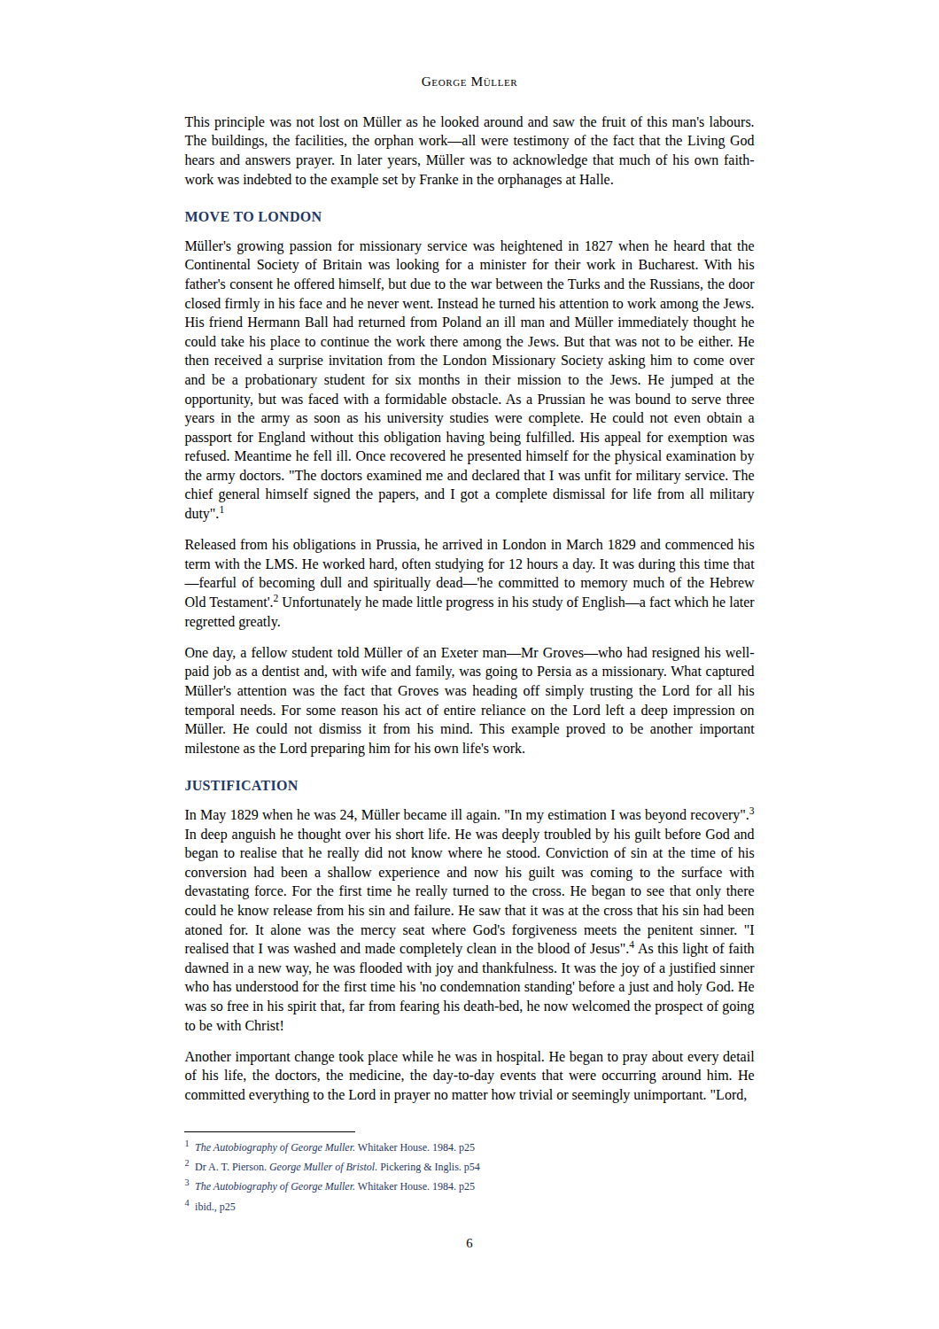George Müller
This principle was not lost on Müller as he looked around and saw the fruit of this man's labours. The buildings, the facilities, the orphan work—all were testimony of the fact that the Living God hears and answers prayer. In later years, Müller was to acknowledge that much of his own faith-work was indebted to the example set by Franke in the orphanages at Halle.
MOVE TO LONDON
Müller's growing passion for missionary service was heightened in 1827 when he heard that the Continental Society of Britain was looking for a minister for their work in Bucharest. With his father's consent he offered himself, but due to the war between the Turks and the Russians, the door closed firmly in his face and he never went. Instead he turned his attention to work among the Jews. His friend Hermann Ball had returned from Poland an ill man and Müller immediately thought he could take his place to continue the work there among the Jews. But that was not to be either. He then received a surprise invitation from the London Missionary Society asking him to come over and be a probationary student for six months in their mission to the Jews. He jumped at the opportunity, but was faced with a formidable obstacle. As a Prussian he was bound to serve three years in the army as soon as his university studies were complete. He could not even obtain a passport for England without this obligation having being fulfilled. His appeal for exemption was refused. Meantime he fell ill. Once recovered he presented himself for the physical examination by the army doctors. "The doctors examined me and declared that I was unfit for military service. The chief general himself signed the papers, and I got a complete dismissal for life from all military duty".1
Released from his obligations in Prussia, he arrived in London in March 1829 and commenced his term with the LMS. He worked hard, often studying for 12 hours a day. It was during this time that—fearful of becoming dull and spiritually dead—'he committed to memory much of the Hebrew Old Testament'.2 Unfortunately he made little progress in his study of English—a fact which he later regretted greatly.
One day, a fellow student told Müller of an Exeter man—Mr Groves—who had resigned his well-paid job as a dentist and, with wife and family, was going to Persia as a missionary. What captured Müller's attention was the fact that Groves was heading off simply trusting the Lord for all his temporal needs. For some reason his act of entire reliance on the Lord left a deep impression on Müller. He could not dismiss it from his mind. This example proved to be another important milestone as the Lord preparing him for his own life's work.
JUSTIFICATION
In May 1829 when he was 24, Müller became ill again. "In my estimation I was beyond recovery".3 In deep anguish he thought over his short life. He was deeply troubled by his guilt before God and began to realise that he really did not know where he stood. Conviction of sin at the time of his conversion had been a shallow experience and now his guilt was coming to the surface with devastating force. For the first time he really turned to the cross. He began to see that only there could he know release from his sin and failure. He saw that it was at the cross that his sin had been atoned for. It alone was the mercy seat where God's forgiveness meets the penitent sinner. "I realised that I was washed and made completely clean in the blood of Jesus".4 As this light of faith dawned in a new way, he was flooded with joy and thankfulness. It was the joy of a justified sinner who has understood for the first time his 'no condemnation standing' before a just and holy God. He was so free in his spirit that, far from fearing his death-bed, he now welcomed the prospect of going to be with Christ!
Another important change took place while he was in hospital. He began to pray about every detail of his life, the doctors, the medicine, the day-to-day events that were occurring around him. He committed everything to the Lord in prayer no matter how trivial or seemingly unimportant. "Lord,
1 The Autobiography of George Muller. Whitaker House. 1984. p25
2 Dr A. T. Pierson. George Muller of Bristol. Pickering & Inglis. p54
3 The Autobiography of George Muller. Whitaker House. 1984. p25
4 ibid., p25
6